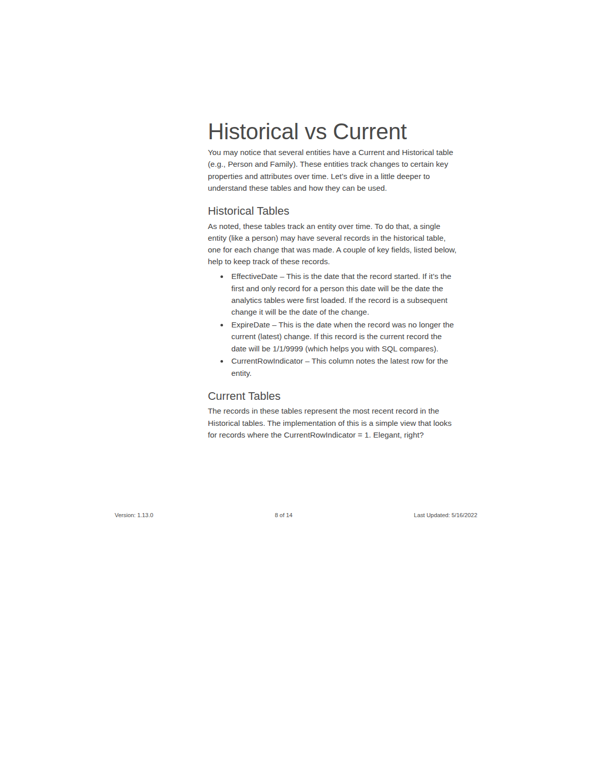Historical vs Current
You may notice that several entities have a Current and Historical table (e.g., Person and Family). These entities track changes to certain key properties and attributes over time. Let’s dive in a little deeper to understand these tables and how they can be used.
Historical Tables
As noted, these tables track an entity over time. To do that, a single entity (like a person) may have several records in the historical table, one for each change that was made. A couple of key fields, listed below, help to keep track of these records.
EffectiveDate – This is the date that the record started. If it’s the first and only record for a person this date will be the date the analytics tables were first loaded. If the record is a subsequent change it will be the date of the change.
ExpireDate – This is the date when the record was no longer the current (latest) change. If this record is the current record the date will be 1/1/9999 (which helps you with SQL compares).
CurrentRowIndicator – This column notes the latest row for the entity.
Current Tables
The records in these tables represent the most recent record in the Historical tables. The implementation of this is a simple view that looks for records where the CurrentRowIndicator = 1. Elegant, right?
Version: 1.13.0
8 of 14
Last Updated: 5/16/2022